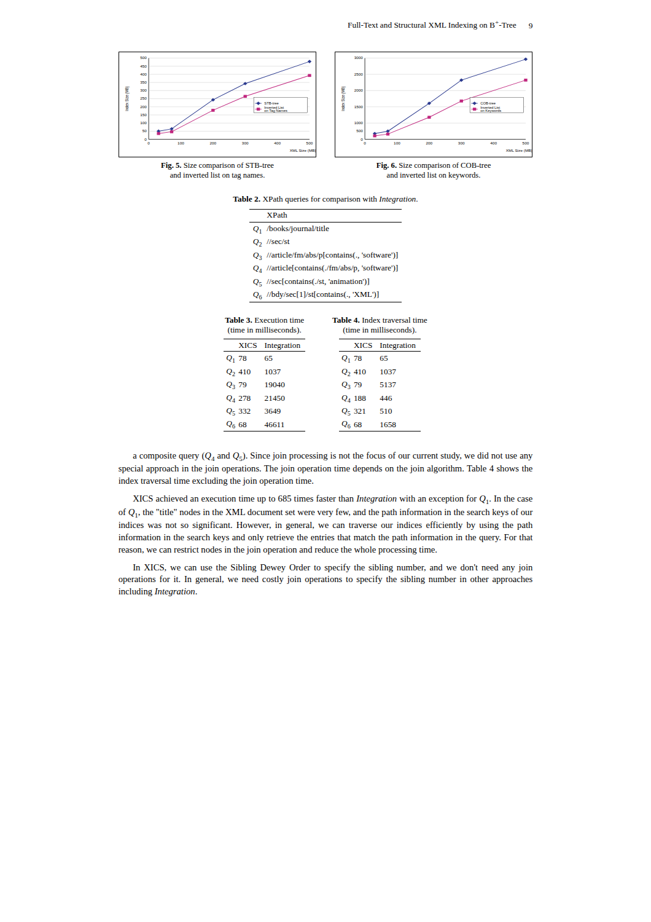Full-Text and Structural XML Indexing on B+-Tree 9
500 450 400 350 300 250 200 150 100 50 0 0 100 200 300 400 500 XML Size (MB) Index Size (MB) STB-tree Inverted List on Tag Names
Fig. 5. Size comparison of STB-tree
and inverted list on tag names.
3000 2500 2000 1500 1000 500 0 0 100 200 300 400 500 XML Size (MB) Index Size (MB) COB-tree Inverted List on Keywords
Fig. 6. Size comparison of COB-tree
and inverted list on keywords.
Table 2. XPath queries for comparison with Integration.
| | XPath |
| Q 1 | /books/journal/title |
| Q 2 | //sec/st |
| Q 3 | //article/fm/abs/p[contains(., 'software')] |
| Q 4 | //article[contains(./fm/abs/p, 'software')] |
| Q 5 | //sec[contains(./st, 'animation')] |
| Q 6 | //bdy/sec[1]/st[contains(., 'XML')] |
Table 3. Execution time
(time in milliseconds).
| | XICS | Integration |
| --- | --- | --- |
| Q 1 | 78 | 65 |
| Q 2 | 410 | 1037 |
| Q 3 | 79 | 19040 |
| Q 4 | 278 | 21450 |
| Q 5 | 332 | 3649 |
| Q 6 | 68 | 46611 |
Table 4. Index traversal time
(time in milliseconds).
| | XICS | Integration |
| --- | --- | --- |
| Q 1 | 78 | 65 |
| Q 2 | 410 | 1037 |
| Q 3 | 79 | 5137 |
| Q 4 | 188 | 446 |
| Q 5 | 321 | 510 |
| Q 6 | 68 | 1658 |
a composite query (Q4 and Q5). Since join processing is not the focus of our current study, we did not use any special approach in the join operations. The join operation time depends on the join algorithm. Table 4 shows the index traversal time excluding the join operation time.
XICS achieved an execution time up to 685 times faster than Integration with an exception for Q1. In the case of Q1, the "title" nodes in the XML document set were very few, and the path information in the search keys of our indices was not so significant. However, in general, we can traverse our indices efficiently by using the path information in the search keys and only retrieve the entries that match the path information in the query. For that reason, we can restrict nodes in the join operation and reduce the whole processing time.
In XICS, we can use the Sibling Dewey Order to specify the sibling number, and we don't need any join operations for it. In general, we need costly join operations to specify the sibling number in other approaches including Integration.